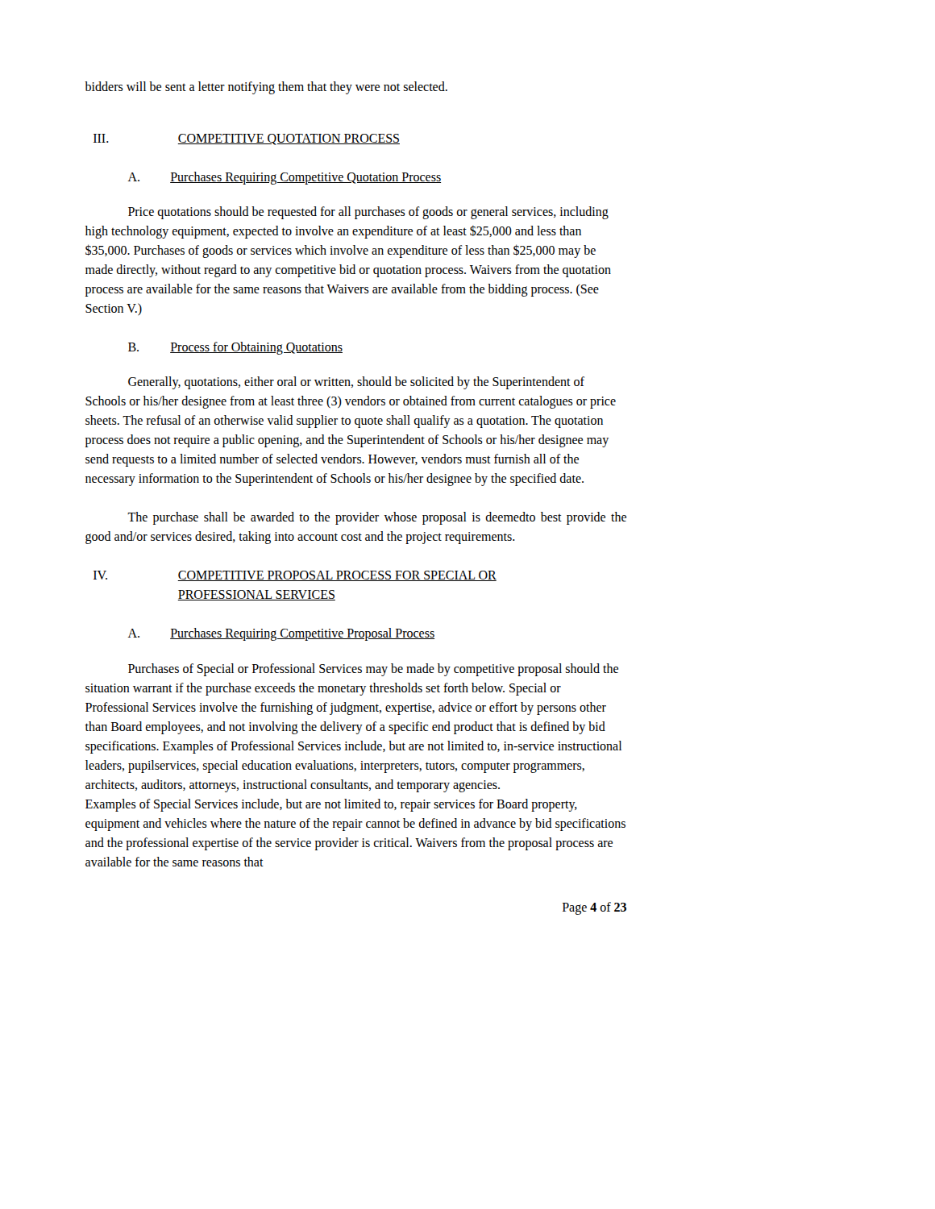bidders will be sent a letter notifying them that they were not selected.
III. COMPETITIVE QUOTATION PROCESS
A. Purchases Requiring Competitive Quotation Process
Price quotations should be requested for all purchases of goods or general services, including high technology equipment, expected to involve an expenditure of at least $25,000 and less than $35,000. Purchases of goods or services which involve an expenditure of less than $25,000 may be made directly, without regard to any competitive bid or quotation process. Waivers from the quotation process are available for the same reasons that Waivers are available from the bidding process. (See Section V.)
B. Process for Obtaining Quotations
Generally, quotations, either oral or written, should be solicited by the Superintendent of Schools or his/her designee from at least three (3) vendors or obtained from current catalogues or price sheets. The refusal of an otherwise valid supplier to quote shall qualify as a quotation. The quotation process does not require a public opening, and the Superintendent of Schools or his/her designee may send requests to a limited number of selected vendors. However, vendors must furnish all of the necessary information to the Superintendent of Schools or his/her designee by the specified date.
The purchase shall be awarded to the provider whose proposal is deemedto best provide the good and/or services desired, taking into account cost and the project requirements.
IV. COMPETITIVE PROPOSAL PROCESS FOR SPECIAL OR
PROFESSIONAL SERVICES
A. Purchases Requiring Competitive Proposal Process
Purchases of Special or Professional Services may be made by competitive proposal should the situation warrant if the purchase exceeds the monetary thresholds set forth below. Special or Professional Services involve the furnishing of judgment, expertise, advice or effort by persons other than Board employees, and not involving the delivery of a specific end product that is defined by bid specifications. Examples of Professional Services include, but are not limited to, in-service instructional leaders, pupilservices, special education evaluations, interpreters, tutors, computer programmers, architects, auditors, attorneys, instructional consultants, and temporary agencies.
Examples of Special Services include, but are not limited to, repair services for Board property, equipment and vehicles where the nature of the repair cannot be defined in advance by bid specifications and the professional expertise of the service provider is critical. Waivers from the proposal process are available for the same reasons that
Page 4 of 23